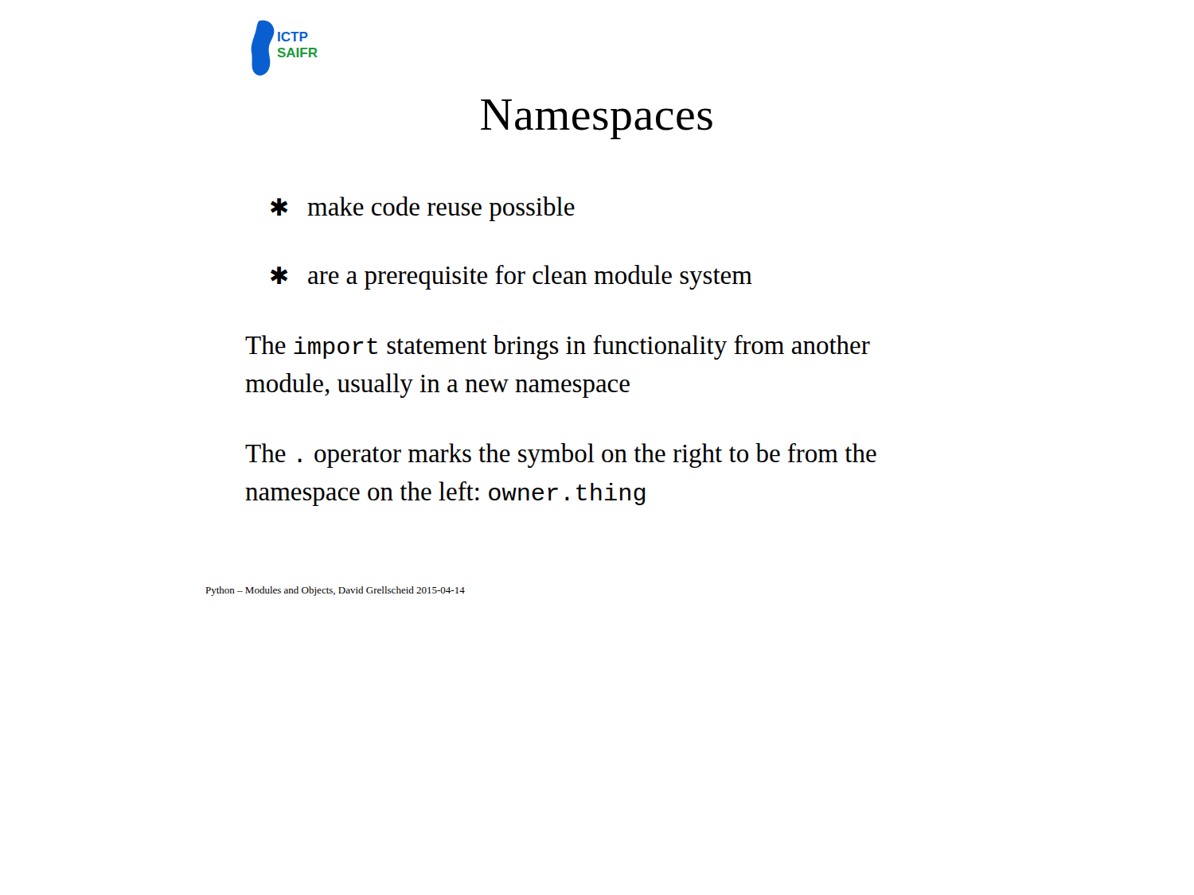ICTP SAIFR
Namespaces
make code reuse possible
are a prerequisite for clean module system
The import statement brings in functionality from another module, usually in a new namespace
The . operator marks the symbol on the right to be from the namespace on the left: owner.thing
Python – Modules and Objects, David Grellscheid 2015-04-14